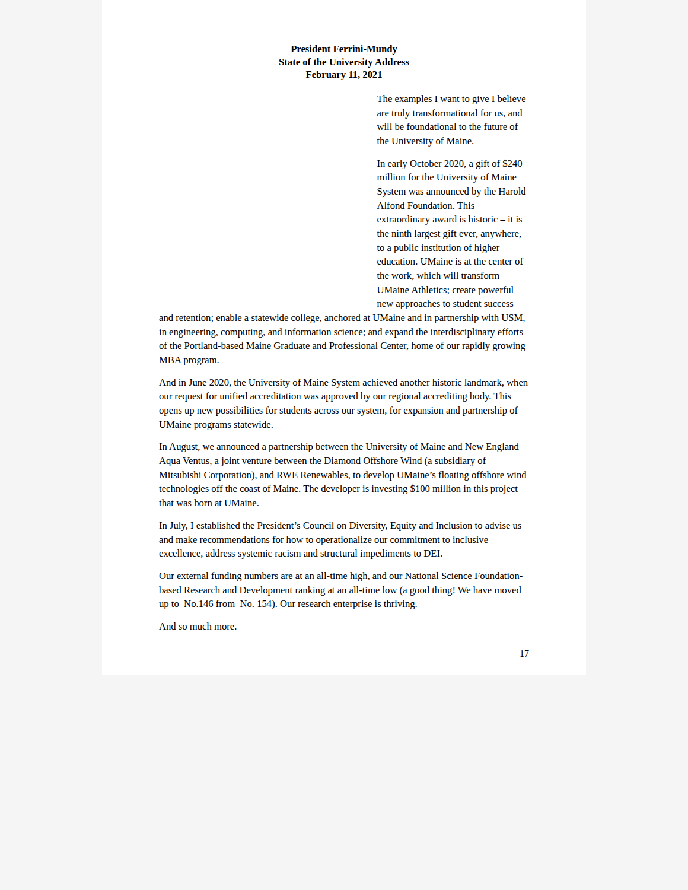President Ferrini-Mundy
State of the University Address
February 11, 2021
The examples I want to give I believe are truly transformational for us, and will be foundational to the future of the University of Maine.
In early October 2020, a gift of $240 million for the University of Maine System was announced by the Harold Alfond Foundation. This extraordinary award is historic – it is the ninth largest gift ever, anywhere, to a public institution of higher education. UMaine is at the center of the work, which will transform UMaine Athletics; create powerful new approaches to student success and retention; enable a statewide college, anchored at UMaine and in partnership with USM, in engineering, computing, and information science; and expand the interdisciplinary efforts of the Portland-based Maine Graduate and Professional Center, home of our rapidly growing MBA program.
And in June 2020, the University of Maine System achieved another historic landmark, when our request for unified accreditation was approved by our regional accrediting body. This opens up new possibilities for students across our system, for expansion and partnership of UMaine programs statewide.
In August, we announced a partnership between the University of Maine and New England Aqua Ventus, a joint venture between the Diamond Offshore Wind (a subsidiary of Mitsubishi Corporation), and RWE Renewables, to develop UMaine’s floating offshore wind technologies off the coast of Maine. The developer is investing $100 million in this project that was born at UMaine.
In July, I established the President’s Council on Diversity, Equity and Inclusion to advise us and make recommendations for how to operationalize our commitment to inclusive excellence, address systemic racism and structural impediments to DEI.
Our external funding numbers are at an all-time high, and our National Science Foundation-based Research and Development ranking at an all-time low (a good thing! We have moved up to No.146 from No. 154). Our research enterprise is thriving.
And so much more.
17